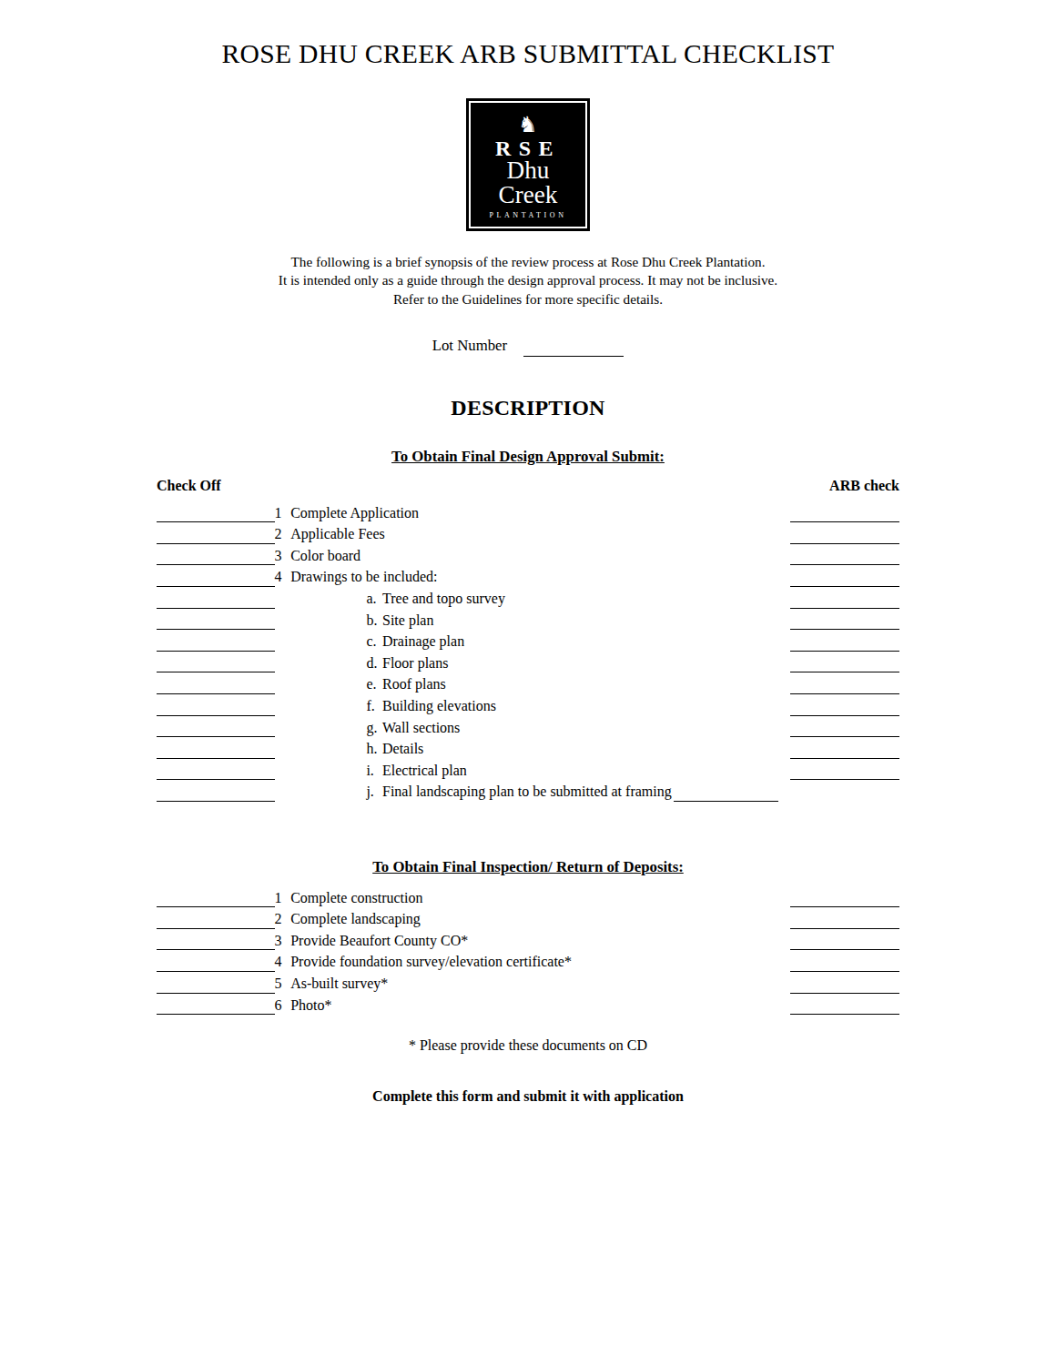ROSE DHU CREEK ARB SUBMITTAL CHECKLIST
♞
RSE
Dhu
Creek
PLANTATION
The following is a brief synopsis of the review process at Rose Dhu Creek Plantation.
It is intended only as a guide through the design approval process. It may not be inclusive.
Refer to the Guidelines for more specific details.
Lot Number
DESCRIPTION
To Obtain Final Design Approval Submit:
Check Off ARB check
| | 1 Complete Application | |
| | 2 Applicable Fees | |
| | 3 Color board | |
| | 4 Drawings to be included: | |
| | a. Tree and topo survey | |
| | b. Site plan | |
| | c. Drainage plan | |
| | d. Floor plans | |
| | e. Roof plans | |
| | f. Building elevations | |
| | g. Wall sections | |
| | h. Details | |
| | i. Electrical plan | |
| | j. Final landscaping plan to be submitted at framing |
To Obtain Final Inspection/ Return of Deposits:
| | 1 Complete construction | |
| | 2 Complete landscaping | |
| | 3 Provide Beaufort County CO* | |
| | 4 Provide foundation survey/elevation certificate* | |
| | 5 As-built survey* | |
| | 6 Photo* | |
* Please provide these documents on CD
Complete this form and submit it with application